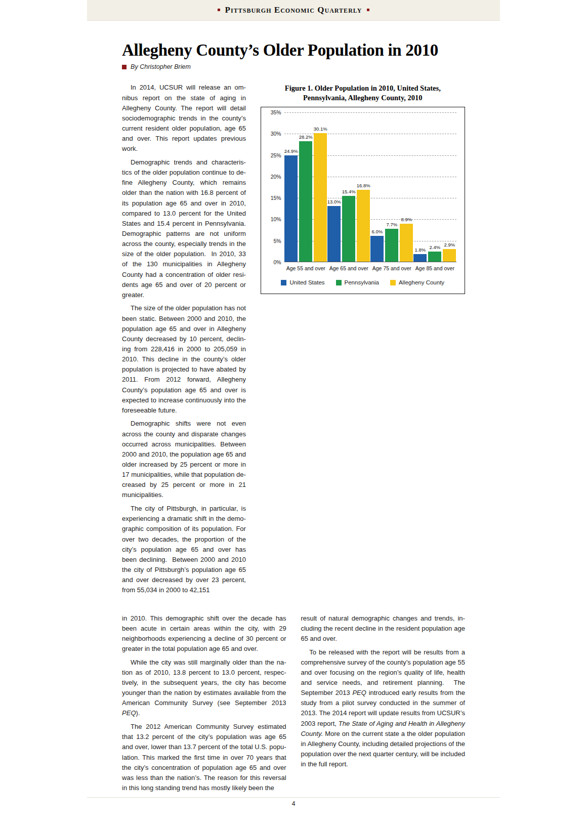Pittsburgh Economic Quarterly
Allegheny County’s Older Population in 2010
By Christopher Briem
In 2014, UCSUR will release an omnibus report on the state of aging in Allegheny County. The report will detail sociodemographic trends in the county’s current resident older population, age 65 and over. This report updates previous work.
Demographic trends and characteristics of the older population continue to define Allegheny County, which remains older than the nation with 16.8 percent of its population age 65 and over in 2010, compared to 13.0 percent for the United States and 15.4 percent in Pennsylvania. Demographic patterns are not uniform across the county, especially trends in the size of the older population. In 2010, 33 of the 130 municipalities in Allegheny County had a concentration of older residents age 65 and over of 20 percent or greater.
The size of the older population has not been static. Between 2000 and 2010, the population age 65 and over in Allegheny County decreased by 10 percent, declining from 228,416 in 2000 to 205,059 in 2010. This decline in the county’s older population is projected to have abated by 2011. From 2012 forward, Allegheny County’s population age 65 and over is expected to increase continuously into the foreseeable future.
Demographic shifts were not even across the county and disparate changes occurred across municipalities. Between 2000 and 2010, the population age 65 and older increased by 25 percent or more in 17 municipalities, while that population decreased by 25 percent or more in 21 municipalities.
The city of Pittsburgh, in particular, is experiencing a dramatic shift in the demographic composition of its population. For over two decades, the proportion of the city’s population age 65 and over has been declining. Between 2000 and 2010 the city of Pittsburgh’s population age 65 and over decreased by over 23 percent, from 55,034 in 2000 to 42,151
Figure 1. Older Population in 2010, United States,
Pennsylvania, Allegheny County, 2010
35%
30%
25%
20%
15%
10%
5%
0%
24.9%
28.2%
30.1%
13.0%
15.4%
16.8%
6.0%
7.7%
8.9%
1.8%
2.4%
2.9%
Age 55 and over
Age 65 and over
Age 75 and over
Age 85 and over
United States
Pennsylvania
Allegheny County
in 2010. This demographic shift over the decade has been acute in certain areas within the city, with 29 neighborhoods experiencing a decline of 30 percent or greater in the total population age 65 and over.
While the city was still marginally older than the nation as of 2010, 13.8 percent to 13.0 percent, respectively, in the subsequent years, the city has become younger than the nation by estimates available from the American Community Survey (see September 2013 PEQ).
The 2012 American Community Survey estimated that 13.2 percent of the city’s population was age 65 and over, lower than 13.7 percent of the total U.S. population. This marked the first time in over 70 years that the city’s concentration of population age 65 and over was less than the nation’s. The reason for this reversal in this long standing trend has mostly likely been the
result of natural demographic changes and trends, including the recent decline in the resident population age 65 and over.
To be released with the report will be results from a comprehensive survey of the county’s population age 55 and over focusing on the region’s quality of life, health and service needs, and retirement planning. The September 2013 PEQ introduced early results from the study from a pilot survey conducted in the summer of 2013. The 2014 report will update results from UCSUR’s 2003 report, The State of Aging and Health in Allegheny County. More on the current state a the older population in Allegheny County, including detailed projections of the population over the next quarter century, will be included in the full report.
4